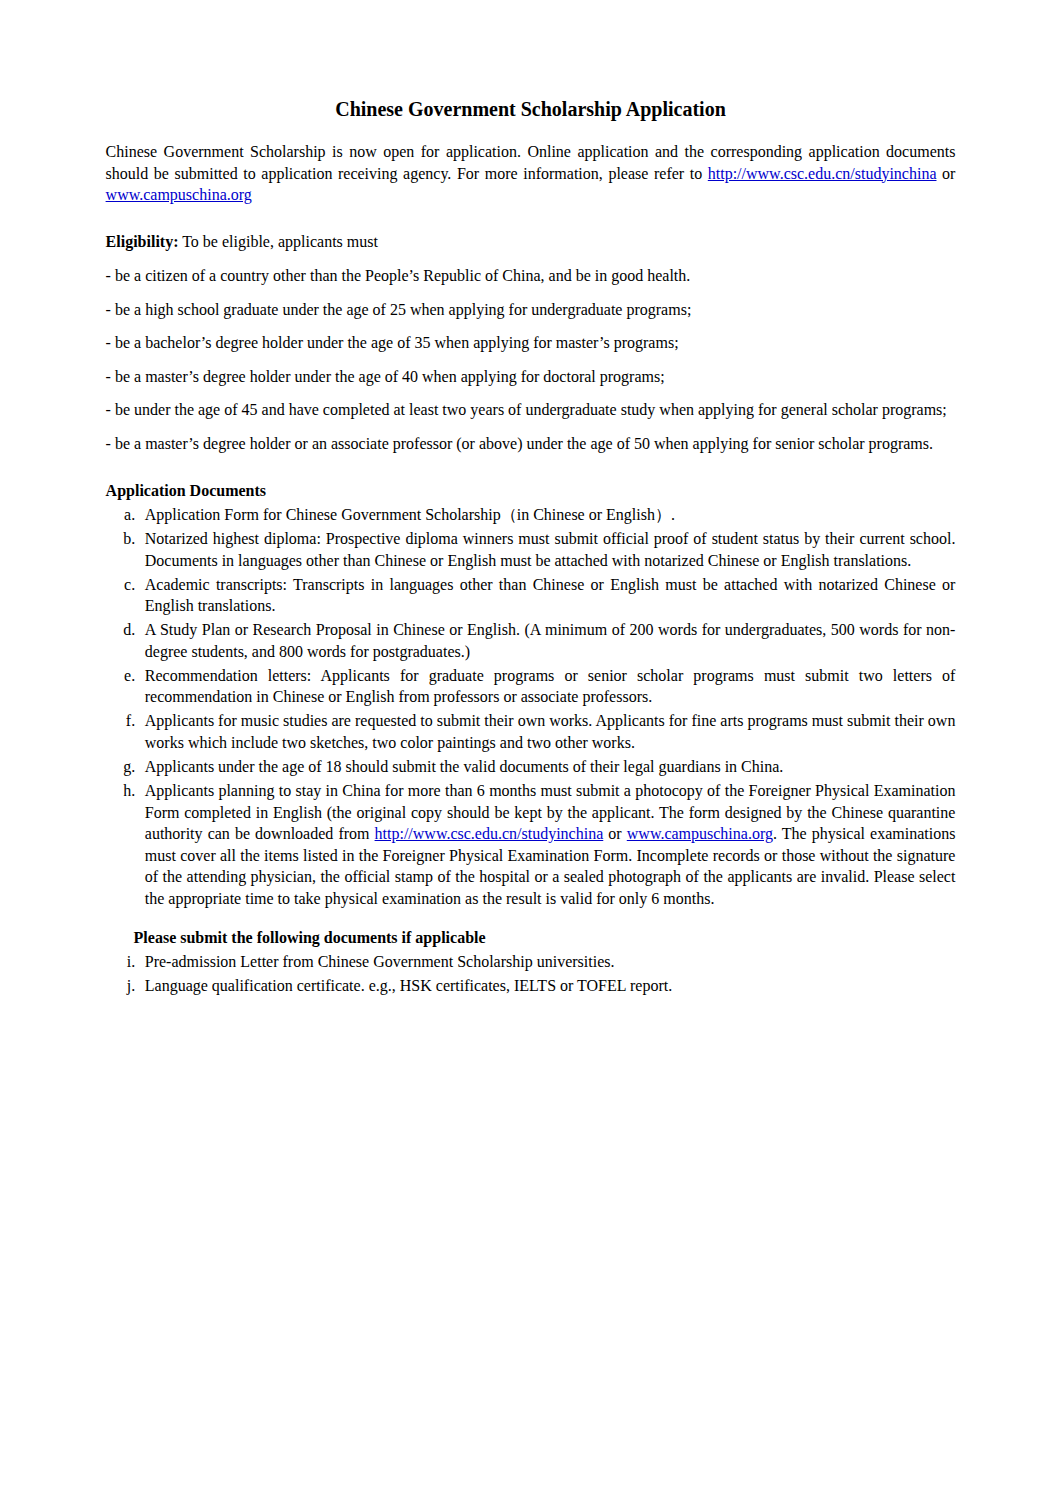Chinese Government Scholarship Application
Chinese Government Scholarship is now open for application. Online application and the corresponding application documents should be submitted to application receiving agency. For more information, please refer to http://www.csc.edu.cn/studyinchina or www.campuschina.org
Eligibility: To be eligible, applicants must
- be a citizen of a country other than the People’s Republic of China, and be in good health.
- be a high school graduate under the age of 25 when applying for undergraduate programs;
- be a bachelor’s degree holder under the age of 35 when applying for master’s programs;
- be a master’s degree holder under the age of 40 when applying for doctoral programs;
- be under the age of 45 and have completed at least two years of undergraduate study when applying for general scholar programs;
- be a master’s degree holder or an associate professor (or above) under the age of 50 when applying for senior scholar programs.
Application Documents
Application Form for Chinese Government Scholarship（in Chinese or English）.
Notarized highest diploma: Prospective diploma winners must submit official proof of student status by their current school. Documents in languages other than Chinese or English must be attached with notarized Chinese or English translations.
Academic transcripts: Transcripts in languages other than Chinese or English must be attached with notarized Chinese or English translations.
A Study Plan or Research Proposal in Chinese or English. (A minimum of 200 words for undergraduates, 500 words for non-degree students, and 800 words for postgraduates.)
Recommendation letters: Applicants for graduate programs or senior scholar programs must submit two letters of recommendation in Chinese or English from professors or associate professors.
Applicants for music studies are requested to submit their own works. Applicants for fine arts programs must submit their own works which include two sketches, two color paintings and two other works.
Applicants under the age of 18 should submit the valid documents of their legal guardians in China.
Applicants planning to stay in China for more than 6 months must submit a photocopy of the Foreigner Physical Examination Form completed in English (the original copy should be kept by the applicant. The form designed by the Chinese quarantine authority can be downloaded from http://www.csc.edu.cn/studyinchina or www.campuschina.org. The physical examinations must cover all the items listed in the Foreigner Physical Examination Form. Incomplete records or those without the signature of the attending physician, the official stamp of the hospital or a sealed photograph of the applicants are invalid. Please select the appropriate time to take physical examination as the result is valid for only 6 months.
Please submit the following documents if applicable
Pre-admission Letter from Chinese Government Scholarship universities.
Language qualification certificate. e.g., HSK certificates, IELTS or TOFEL report.